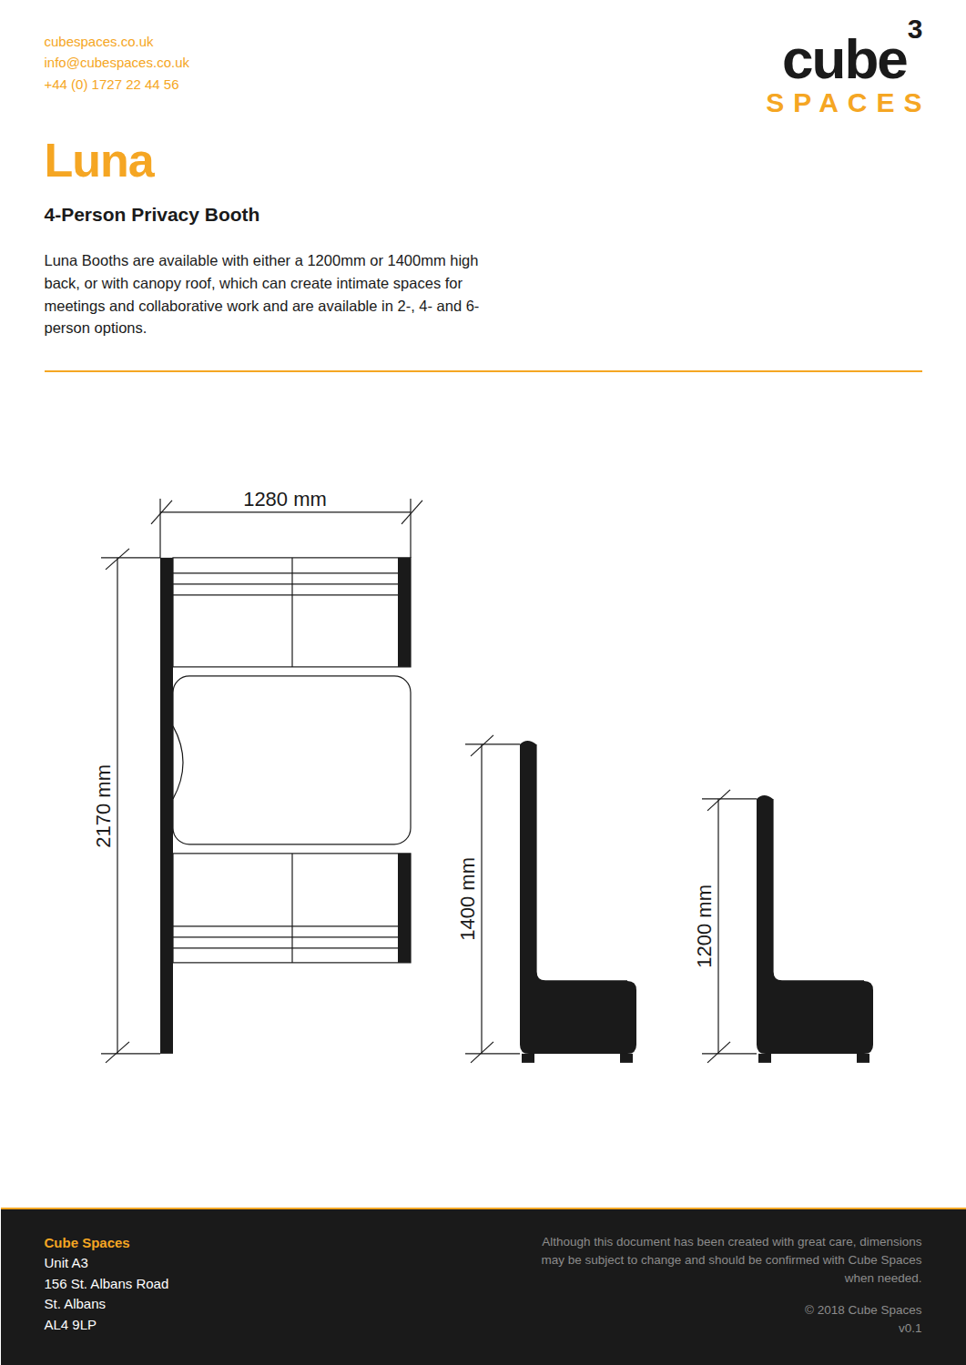cubespaces.co.uk
info@cubespaces.co.uk
+44 (0) 1727 22 44 56
cube3 SPACES
Luna
4-Person Privacy Booth
Luna Booths are available with either a 1200mm or 1400mm high back, or with canopy roof, which can create intimate spaces for meetings and collaborative work and are available in 2-, 4- and 6-person options.
1280 mm 2170 mm 1400 mm 1200 mm
Cube Spaces Unit A3
156 St. Albans Road
St. Albans
AL4 9LP
Although this document has been created with great care, dimensions may be subject to change and should be confirmed with Cube Spaces when needed. © 2018 Cube Spaces
v0.1